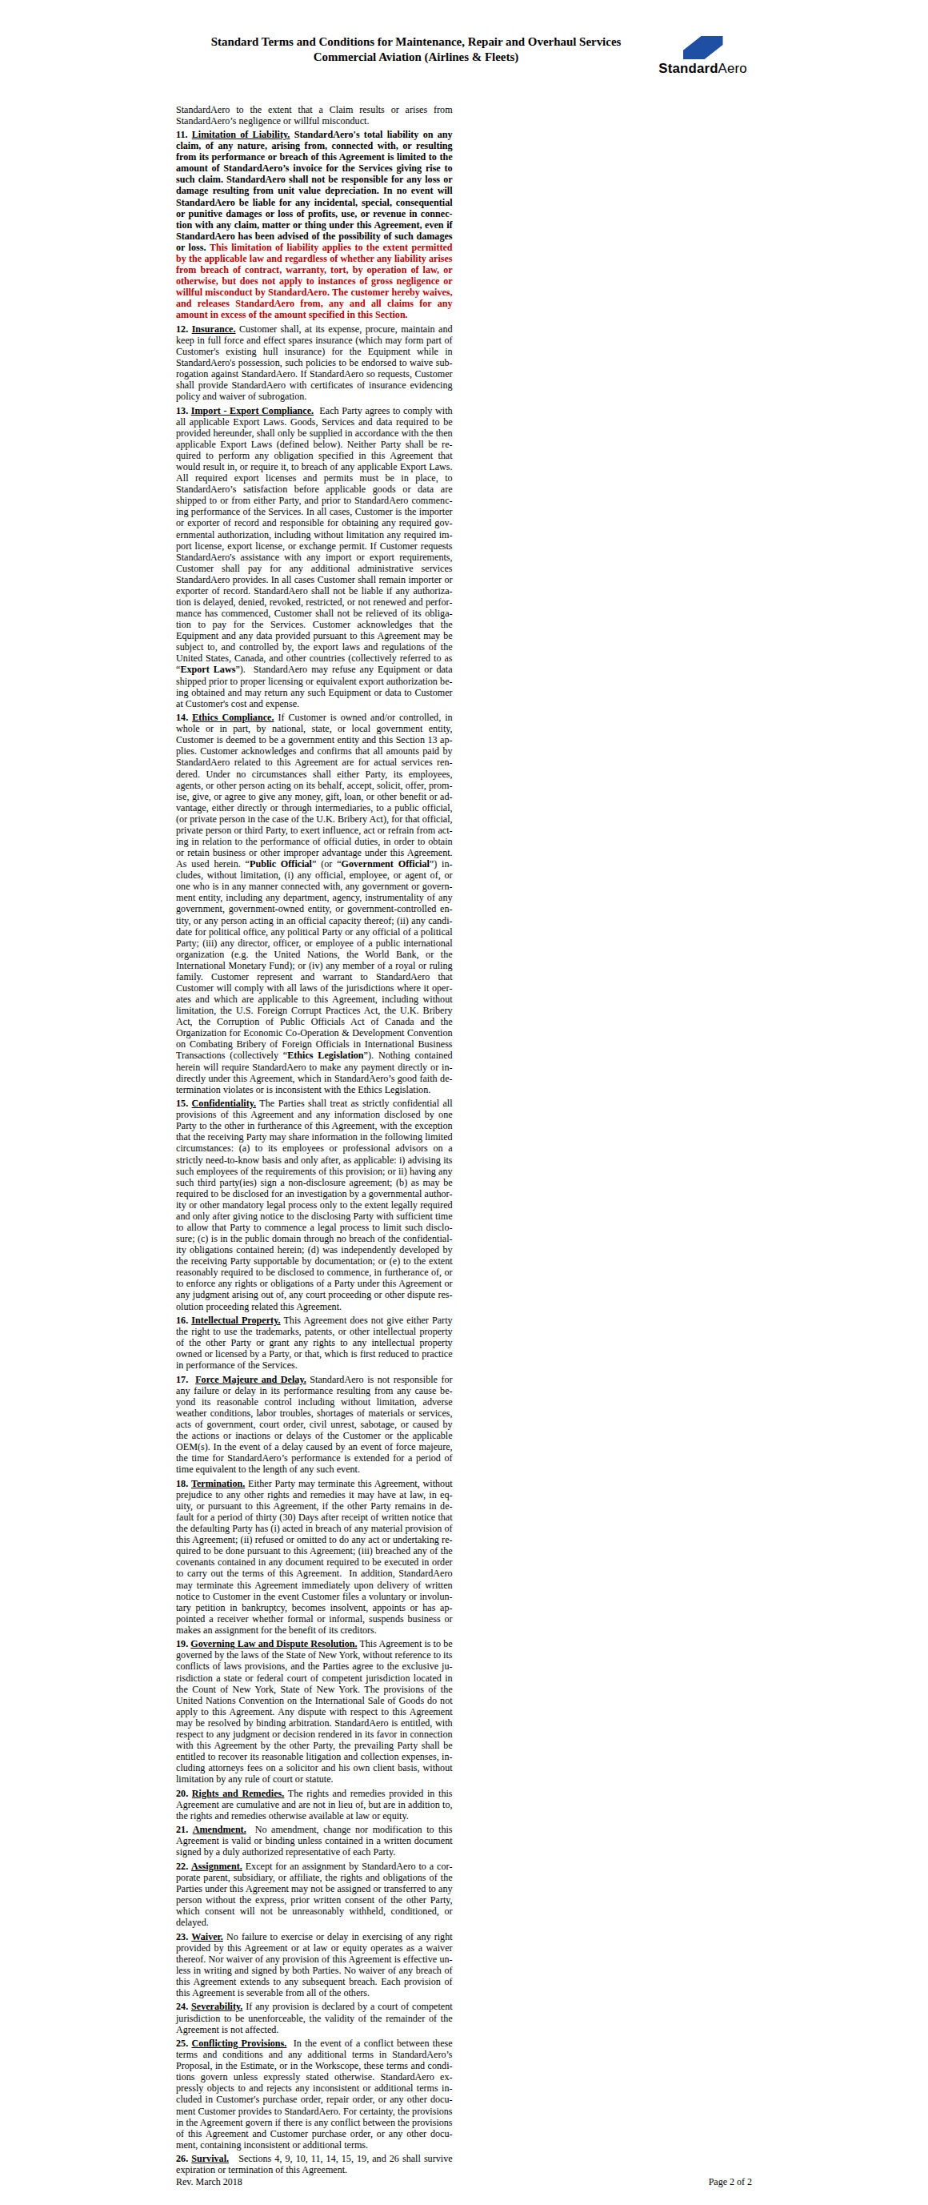Standard Aero
Standard Terms and Conditions for Maintenance, Repair and Overhaul Services
Commercial Aviation (Airlines & Fleets)
StandardAero to the extent that a Claim results or arises from StandardAero’s negligence or willful misconduct.
11. Limitation of Liability. StandardAero's total liability on any claim, of any nature, arising from, connected with, or resulting from its performance or breach of this Agreement is limited to the amount of StandardAero’s invoice for the Services giving rise to such claim. StandardAero shall not be responsible for any loss or damage resulting from unit value depreciation. In no event will StandardAero be liable for any incidental, special, consequential or punitive damages or loss of profits, use, or revenue in connection with any claim, matter or thing under this Agreement, even if StandardAero has been advised of the possibility of such damages or loss. This limitation of liability applies to the extent permitted by the applicable law and regardless of whether any liability arises from breach of contract, warranty, tort, by operation of law, or otherwise, but does not apply to instances of gross negligence or willful misconduct by StandardAero. The customer hereby waives, and releases StandardAero from, any and all claims for any amount in excess of the amount specified in this Section.
12. Insurance. Customer shall, at its expense, procure, maintain and keep in full force and effect spares insurance (which may form part of Customer's existing hull insurance) for the Equipment while in StandardAero's possession, such policies to be endorsed to waive subrogation against StandardAero. If StandardAero so requests, Customer shall provide StandardAero with certificates of insurance evidencing policy and waiver of subrogation.
13. Import - Export Compliance. Each Party agrees to comply with all applicable Export Laws. Goods, Services and data required to be provided hereunder, shall only be supplied in accordance with the then applicable Export Laws (defined below). Neither Party shall be required to perform any obligation specified in this Agreement that would result in, or require it, to breach of any applicable Export Laws. All required export licenses and permits must be in place, to StandardAero’s satisfaction before applicable goods or data are shipped to or from either Party, and prior to StandardAero commencing performance of the Services. In all cases, Customer is the importer or exporter of record and responsible for obtaining any required governmental authorization, including without limitation any required import license, export license, or exchange permit. If Customer requests StandardAero's assistance with any import or export requirements, Customer shall pay for any additional administrative services StandardAero provides. In all cases Customer shall remain importer or exporter of record. StandardAero shall not be liable if any authorization is delayed, denied, revoked, restricted, or not renewed and performance has commenced, Customer shall not be relieved of its obligation to pay for the Services. Customer acknowledges that the Equipment and any data provided pursuant to this Agreement may be subject to, and controlled by, the export laws and regulations of the United States, Canada, and other countries (collectively referred to as “Export Laws”). StandardAero may refuse any Equipment or data shipped prior to proper licensing or equivalent export authorization being obtained and may return any such Equipment or data to Customer at Customer's cost and expense.
14. Ethics Compliance. If Customer is owned and/or controlled, in whole or in part, by national, state, or local government entity, Customer is deemed to be a government entity and this Section 13 applies. Customer acknowledges and confirms that all amounts paid by StandardAero related to this Agreement are for actual services rendered. Under no circumstances shall either Party, its employees, agents, or other person acting on its behalf, accept, solicit, offer, promise, give, or agree to give any money, gift, loan, or other benefit or advantage, either directly or through intermediaries, to a public official, (or private person in the case of the U.K. Bribery Act), for that official, private person or third Party, to exert influence, act or refrain from acting in relation to the performance of official duties, in order to obtain or retain business or other improper advantage under this Agreement. As used herein. “Public Official” (or “Government Official”) includes, without limitation, (i) any official, employee, or agent of, or one who is in any manner connected with, any government or government entity, including any department, agency, instrumentality of any government, government-owned entity, or government-controlled entity, or any person acting in an official capacity thereof; (ii) any candidate for political office, any political Party or any official of a political Party; (iii) any director, officer, or employee of a public international organization (e.g. the United Nations, the World Bank, or the International Monetary Fund); or (iv) any member of a royal or ruling family. Customer represent and warrant to StandardAero that Customer will comply with all laws of the jurisdictions where it operates and which are applicable to this Agreement, including without limitation, the U.S. Foreign Corrupt Practices Act, the U.K. Bribery Act, the Corruption of Public Officials Act of Canada and the Organization for Economic Co-Operation & Development Convention on Combating Bribery of Foreign Officials in International Business Transactions (collectively “Ethics Legislation”). Nothing contained herein will require StandardAero to make any payment directly or indirectly under this Agreement, which in StandardAero’s good faith determination violates or is inconsistent with the Ethics Legislation.
15. Confidentiality. The Parties shall treat as strictly confidential all provisions of this Agreement and any information disclosed by one Party to the other in furtherance of this Agreement, with the exception that the receiving Party may share information in the following limited circumstances: (a) to its employees or professional advisors on a strictly need-to-know basis and only after, as applicable: i) advising its such employees of the requirements of this provision; or ii) having any such third party(ies) sign a non-disclosure agreement; (b) as may be required to be disclosed for an investigation by a governmental authority or other mandatory legal process only to the extent legally required and only after giving notice to the disclosing Party with sufficient time to allow that Party to commence a legal process to limit such disclosure; (c) is in the public domain through no breach of the confidentiality obligations contained herein; (d) was independently developed by the receiving Party supportable by documentation; or (e) to the extent reasonably required to be disclosed to commence, in furtherance of, or to enforce any rights or obligations of a Party under this Agreement or any judgment arising out of, any court proceeding or other dispute resolution proceeding related this Agreement.
16. Intellectual Property. This Agreement does not give either Party the right to use the trademarks, patents, or other intellectual property of the other Party or grant any rights to any intellectual property owned or licensed by a Party, or that, which is first reduced to practice in performance of the Services.
17. Force Majeure and Delay. StandardAero is not responsible for any failure or delay in its performance resulting from any cause beyond its reasonable control including without limitation, adverse weather conditions, labor troubles, shortages of materials or services, acts of government, court order, civil unrest, sabotage, or caused by the actions or inactions or delays of the Customer or the applicable OEM(s). In the event of a delay caused by an event of force majeure, the time for StandardAero’s performance is extended for a period of time equivalent to the length of any such event.
18. Termination. Either Party may terminate this Agreement, without prejudice to any other rights and remedies it may have at law, in equity, or pursuant to this Agreement, if the other Party remains in default for a period of thirty (30) Days after receipt of written notice that the defaulting Party has (i) acted in breach of any material provision of this Agreement; (ii) refused or omitted to do any act or undertaking required to be done pursuant to this Agreement; (iii) breached any of the covenants contained in any document required to be executed in order to carry out the terms of this Agreement. In addition, StandardAero may terminate this Agreement immediately upon delivery of written notice to Customer in the event Customer files a voluntary or involuntary petition in bankruptcy, becomes insolvent, appoints or has appointed a receiver whether formal or informal, suspends business or makes an assignment for the benefit of its creditors.
19. Governing Law and Dispute Resolution. This Agreement is to be governed by the laws of the State of New York, without reference to its conflicts of laws provisions, and the Parties agree to the exclusive jurisdiction a state or federal court of competent jurisdiction located in the Count of New York, State of New York. The provisions of the United Nations Convention on the International Sale of Goods do not apply to this Agreement. Any dispute with respect to this Agreement may be resolved by binding arbitration. StandardAero is entitled, with respect to any judgment or decision rendered in its favor in connection with this Agreement by the other Party, the prevailing Party shall be entitled to recover its reasonable litigation and collection expenses, including attorneys fees on a solicitor and his own client basis, without limitation by any rule of court or statute.
20. Rights and Remedies. The rights and remedies provided in this Agreement are cumulative and are not in lieu of, but are in addition to, the rights and remedies otherwise available at law or equity.
21. Amendment. No amendment, change nor modification to this Agreement is valid or binding unless contained in a written document signed by a duly authorized representative of each Party.
22. Assignment. Except for an assignment by StandardAero to a corporate parent, subsidiary, or affiliate, the rights and obligations of the Parties under this Agreement may not be assigned or transferred to any person without the express, prior written consent of the other Party, which consent will not be unreasonably withheld, conditioned, or delayed.
23. Waiver. No failure to exercise or delay in exercising of any right provided by this Agreement or at law or equity operates as a waiver thereof. Nor waiver of any provision of this Agreement is effective unless in writing and signed by both Parties. No waiver of any breach of this Agreement extends to any subsequent breach. Each provision of this Agreement is severable from all of the others.
24. Severability. If any provision is declared by a court of competent jurisdiction to be unenforceable, the validity of the remainder of the Agreement is not affected.
25. Conflicting Provisions. In the event of a conflict between these terms and conditions and any additional terms in StandardAero’s Proposal, in the Estimate, or in the Workscope, these terms and conditions govern unless expressly stated otherwise. StandardAero expressly objects to and rejects any inconsistent or additional terms included in Customer's purchase order, repair order, or any other document Customer provides to StandardAero. For certainty, the provisions in the Agreement govern if there is any conflict between the provisions of this Agreement and Customer purchase order, or any other document, containing inconsistent or additional terms.
26. Survival. Sections 4, 9, 10, 11, 14, 15, 19, and 26 shall survive expiration or termination of this Agreement.
Rev. March 2018 Page 2 of 2